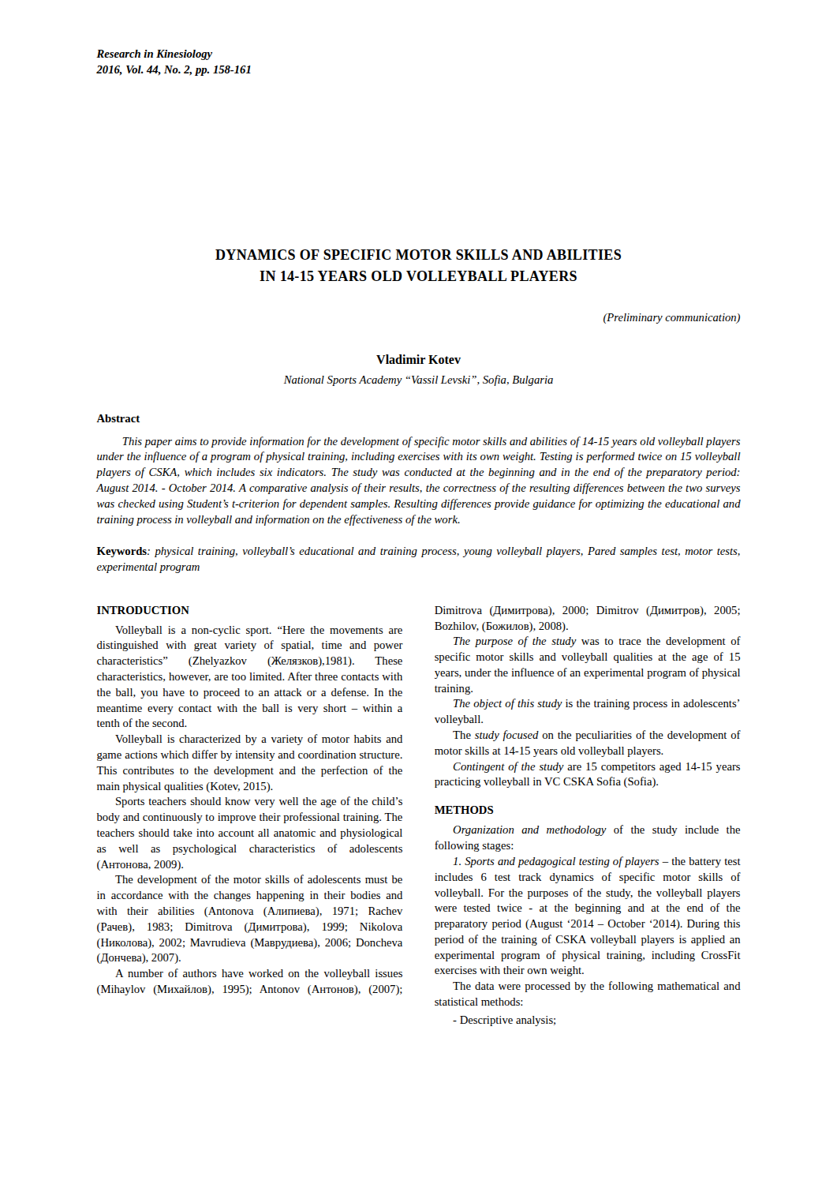Research in Kinesiology
2016, Vol. 44, No. 2, pp. 158-161
Dynamics of Specific Motor Skills and Abilities
in 14-15 Years Old Volleyball Players
(Preliminary communication)
Vladimir Kotev
National Sports Academy “Vassil Levski”, Sofia, Bulgaria
Abstract
This paper aims to provide information for the development of specific motor skills and abilities of 14-15 years old volleyball players under the influence of a program of physical training, including exercises with its own weight. Testing is performed twice on 15 volleyball players of CSKA, which includes six indicators. The study was conducted at the beginning and in the end of the preparatory period: August 2014. - October 2014. A comparative analysis of their results, the correctness of the resulting differences between the two surveys was checked using Student’s t-criterion for dependent samples. Resulting differences provide guidance for optimizing the educational and training process in volleyball and information on the effectiveness of the work.
Keywords: physical training, volleyball’s educational and training process, young volleyball players, Pared samples test, motor tests, experimental program
INTRODUCTION
Volleyball is a non-cyclic sport. “Here the movements are distinguished with great variety of spatial, time and power characteristics” (Zhelyazkov (Желязков),1981). These characteristics, however, are too limited. After three contacts with the ball, you have to proceed to an attack or a defense. In the meantime every contact with the ball is very short – within a tenth of the second.
Volleyball is characterized by a variety of motor habits and game actions which differ by intensity and coordination structure. This contributes to the development and the perfection of the main physical qualities (Kotev, 2015).
Sports teachers should know very well the age of the child’s body and continuously to improve their professional training. The teachers should take into account all anatomic and physiological as well as psychological characteristics of adolescents (Антонова, 2009).
The development of the motor skills of adolescents must be in accordance with the changes happening in their bodies and with their abilities (Antonova (Алипиева), 1971; Rachev (Рачев), 1983; Dimitrova (Димитрова), 1999; Nikolova (Николова), 2002; Mavrudieva (Маврудиева), 2006; Doncheva (Дончева), 2007).
A number of authors have worked on the volleyball issues (Mihaylov (Михайлов), 1995); Antonov (Антонов), (2007); Dimitrova (Димитрова), 2000; Dimitrov (Димитров), 2005; Bozhilov, (Божилов), 2008).
The purpose of the study was to trace the development of specific motor skills and volleyball qualities at the age of 15 years, under the influence of an experimental program of physical training.
The object of this study is the training process in adolescents’ volleyball.
The study focused on the peculiarities of the development of motor skills at 14-15 years old volleyball players.
Contingent of the study are 15 competitors aged 14-15 years practicing volleyball in VC CSKA Sofia (Sofia).
METHODS
Organization and methodology of the study include the following stages:
1. Sports and pedagogical testing of players – the battery test includes 6 test track dynamics of specific motor skills of volleyball. For the purposes of the study, the volleyball players were tested twice - at the beginning and at the end of the preparatory period (August ‘2014 – October ‘2014). During this period of the training of CSKA volleyball players is applied an experimental program of physical training, including CrossFit exercises with their own weight.
The data were processed by the following mathematical and statistical methods:
Descriptive analysis;